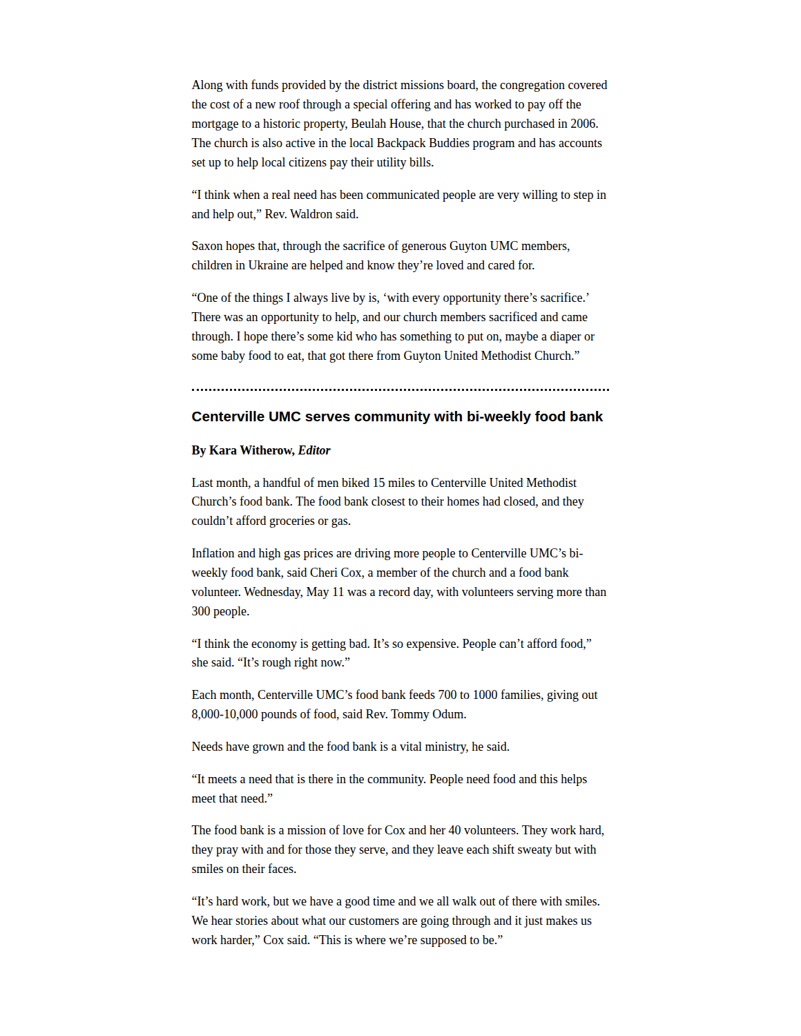Along with funds provided by the district missions board, the congregation covered the cost of a new roof through a special offering and has worked to pay off the mortgage to a historic property, Beulah House, that the church purchased in 2006. The church is also active in the local Backpack Buddies program and has accounts set up to help local citizens pay their utility bills.
“I think when a real need has been communicated people are very willing to step in and help out,” Rev. Waldron said.
Saxon hopes that, through the sacrifice of generous Guyton UMC members, children in Ukraine are helped and know they’re loved and cared for.
“One of the things I always live by is, ‘with every opportunity there’s sacrifice.’ There was an opportunity to help, and our church members sacrificed and came through. I hope there’s some kid who has something to put on, maybe a diaper or some baby food to eat, that got there from Guyton United Methodist Church.”
Centerville UMC serves community with bi-weekly food bank
By Kara Witherow, Editor
Last month, a handful of men biked 15 miles to Centerville United Methodist Church’s food bank. The food bank closest to their homes had closed, and they couldn’t afford groceries or gas.
Inflation and high gas prices are driving more people to Centerville UMC’s bi-weekly food bank, said Cheri Cox, a member of the church and a food bank volunteer. Wednesday, May 11 was a record day, with volunteers serving more than 300 people.
“I think the economy is getting bad. It’s so expensive. People can’t afford food,” she said. “It’s rough right now.”
Each month, Centerville UMC’s food bank feeds 700 to 1000 families, giving out 8,000-10,000 pounds of food, said Rev. Tommy Odum.
Needs have grown and the food bank is a vital ministry, he said.
“It meets a need that is there in the community. People need food and this helps meet that need.”
The food bank is a mission of love for Cox and her 40 volunteers. They work hard, they pray with and for those they serve, and they leave each shift sweaty but with smiles on their faces.
“It’s hard work, but we have a good time and we all walk out of there with smiles. We hear stories about what our customers are going through and it just makes us work harder,” Cox said. “This is where we’re supposed to be.”